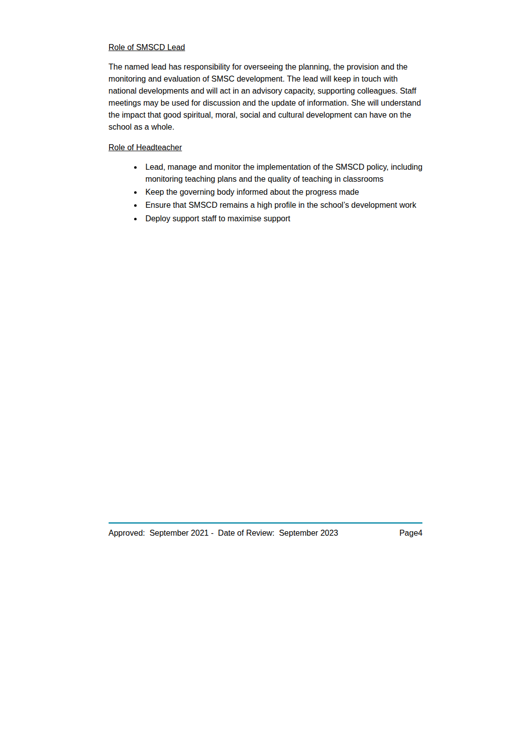Role of SMSCD Lead
The named lead has responsibility for overseeing the planning, the provision and the monitoring and evaluation of SMSC development. The lead will keep in touch with national developments and will act in an advisory capacity, supporting colleagues. Staff meetings may be used for discussion and the update of information. She will understand the impact that good spiritual, moral, social and cultural development can have on the school as a whole.
Role of Headteacher
Lead, manage and monitor the implementation of the SMSCD policy, including monitoring teaching plans and the quality of teaching in classrooms
Keep the governing body informed about the progress made
Ensure that SMSCD remains a high profile in the school’s development work
Deploy support staff to maximise support
Approved: September 2021 - Date of Review: September 2023
Page4